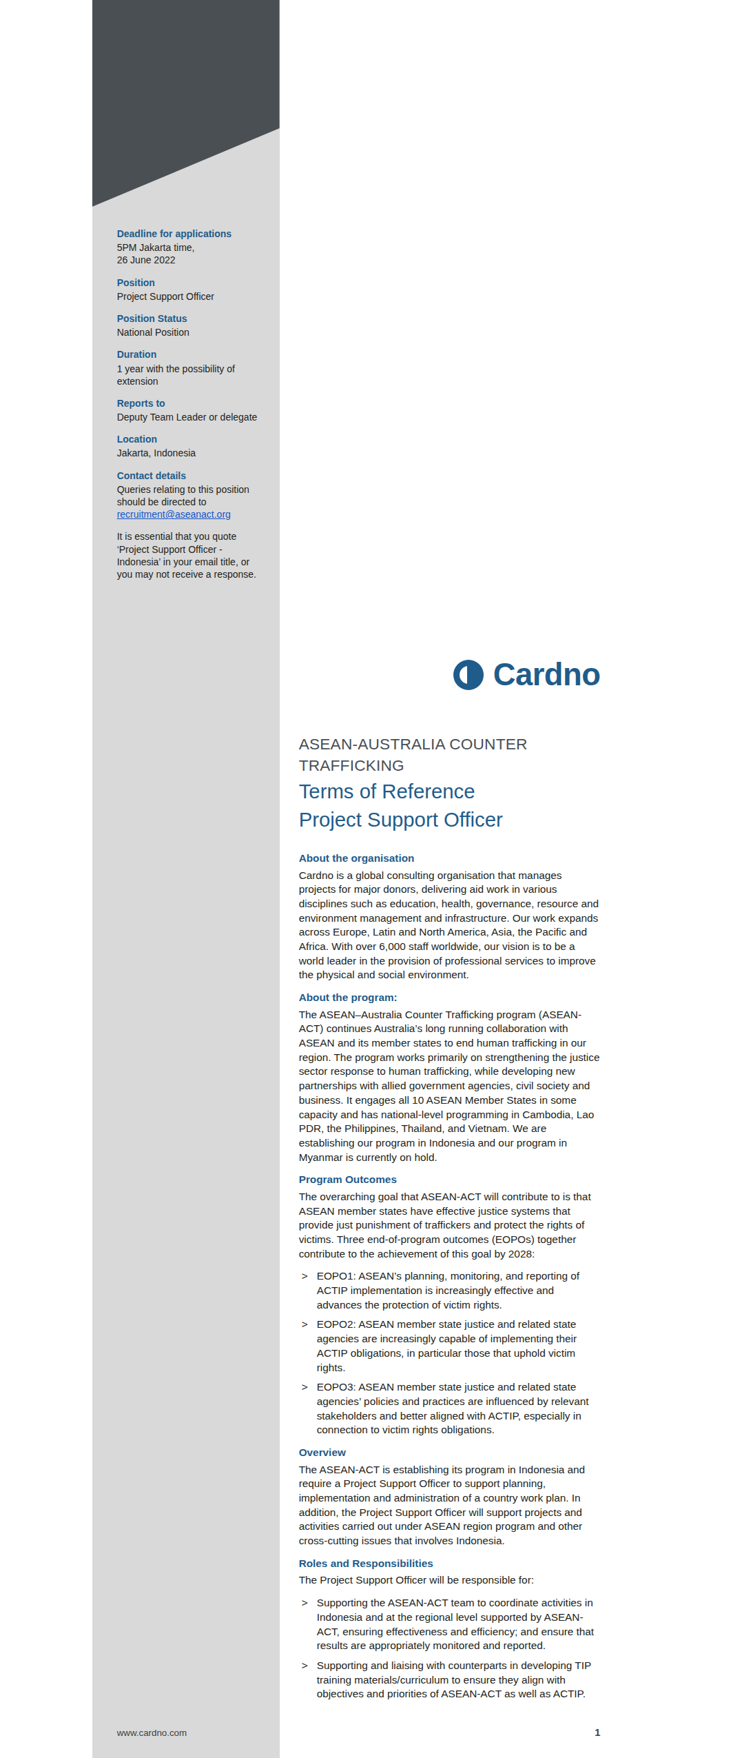Deadline for applications
5PM Jakarta time,
26 June 2022
Position
Project Support Officer
Position Status
National Position
Duration
1 year with the possibility of extension
Reports to
Deputy Team Leader or delegate
Location
Jakarta, Indonesia
Contact details
Queries relating to this position should be directed to
recruitment@aseanact.org
It is essential that you quote ‘Project Support Officer - Indonesia’ in your email title, or you may not receive a response.
Cardno
ASEAN-Australia Counter Trafficking
Terms of Reference
Project Support Officer
About the organisation
Cardno is a global consulting organisation that manages projects for major donors, delivering aid work in various disciplines such as education, health, governance, resource and environment management and infrastructure. Our work expands across Europe, Latin and North America, Asia, the Pacific and Africa. With over 6,000 staff worldwide, our vision is to be a world leader in the provision of professional services to improve the physical and social environment.
About the program:
The ASEAN–Australia Counter Trafficking program (ASEAN-ACT) continues Australia’s long running collaboration with ASEAN and its member states to end human trafficking in our region. The program works primarily on strengthening the justice sector response to human trafficking, while developing new partnerships with allied government agencies, civil society and business. It engages all 10 ASEAN Member States in some capacity and has national-level programming in Cambodia, Lao PDR, the Philippines, Thailand, and Vietnam. We are establishing our program in Indonesia and our program in Myanmar is currently on hold.
Program Outcomes
The overarching goal that ASEAN-ACT will contribute to is that ASEAN member states have effective justice systems that provide just punishment of traffickers and protect the rights of victims. Three end-of-program outcomes (EOPOs) together contribute to the achievement of this goal by 2028:
EOPO1: ASEAN’s planning, monitoring, and reporting of ACTIP implementation is increasingly effective and advances the protection of victim rights.
EOPO2: ASEAN member state justice and related state agencies are increasingly capable of implementing their ACTIP obligations, in particular those that uphold victim rights.
EOPO3: ASEAN member state justice and related state agencies’ policies and practices are influenced by relevant stakeholders and better aligned with ACTIP, especially in connection to victim rights obligations.
Overview
The ASEAN-ACT is establishing its program in Indonesia and require a Project Support Officer to support planning, implementation and administration of a country work plan. In addition, the Project Support Officer will support projects and activities carried out under ASEAN region program and other cross-cutting issues that involves Indonesia.
Roles and Responsibilities
The Project Support Officer will be responsible for:
Supporting the ASEAN-ACT team to coordinate activities in Indonesia and at the regional level supported by ASEAN-ACT, ensuring effectiveness and efficiency; and ensure that results are appropriately monitored and reported.
Supporting and liaising with counterparts in developing TIP training materials/curriculum to ensure they align with objectives and priorities of ASEAN-ACT as well as ACTIP.
www.cardno.com
1